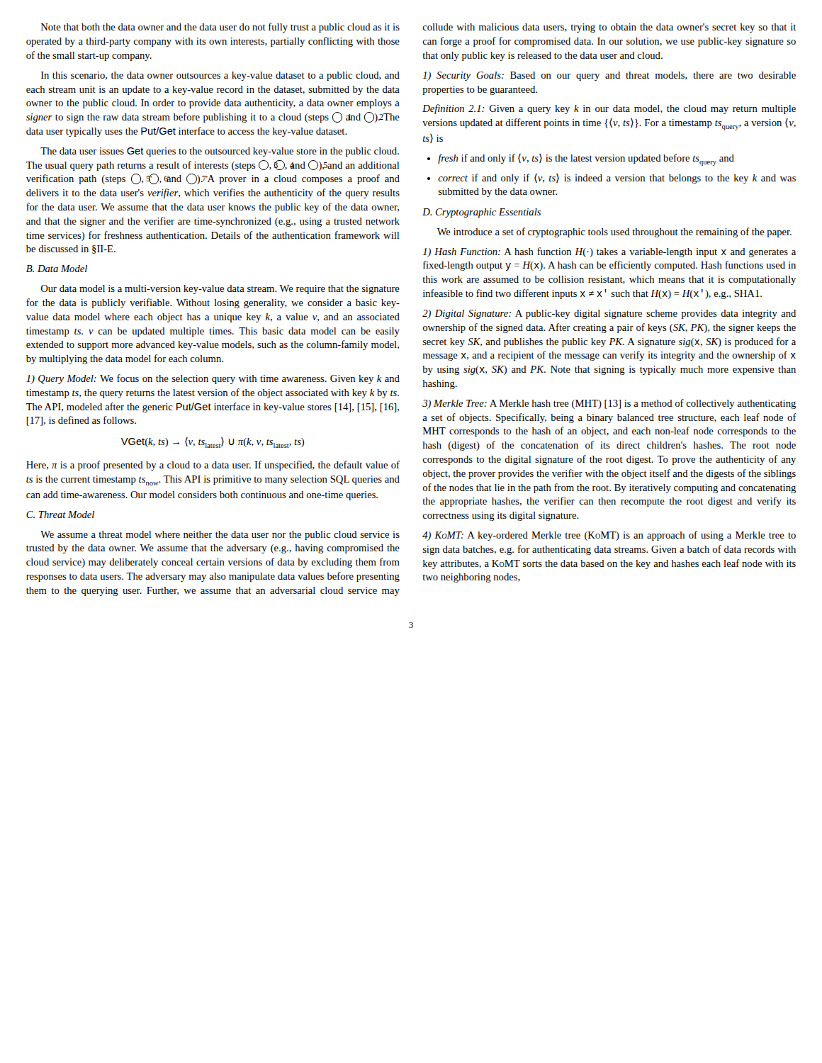Note that both the data owner and the data user do not fully trust a public cloud as it is operated by a third-party company with its own interests, partially conflicting with those of the small start-up company.
In this scenario, the data owner outsources a key-value dataset to a public cloud, and each stream unit is an update to a key-value record in the dataset, submitted by the data owner to the public cloud. In order to provide data authenticity, a data owner employs a signer to sign the raw data stream before publishing it to a cloud (steps 1 and 2). The data user typically uses the Put/Get interface to access the key-value dataset.
The data user issues Get queries to the outsourced key-value store in the public cloud. The usual query path returns a result of interests (steps 3, 4, and 5), and an additional verification path (steps 5', 6', and 7'). A prover in a cloud composes a proof and delivers it to the data user's verifier, which verifies the authenticity of the query results for the data user. We assume that the data user knows the public key of the data owner, and that the signer and the verifier are time-synchronized (e.g., using a trusted network time services) for freshness authentication. Details of the authentication framework will be discussed in §II-E.
B. Data Model
Our data model is a multi-version key-value data stream. We require that the signature for the data is publicly verifiable. Without losing generality, we consider a basic key-value data model where each object has a unique key k, a value v, and an associated timestamp ts. v can be updated multiple times. This basic data model can be easily extended to support more advanced key-value models, such as the column-family model, by multiplying the data model for each column.
1) Query Model:
We focus on the selection query with time awareness. Given key k and timestamp ts, the query returns the latest version of the object associated with key k by ts. The API, modeled after the generic Put/Get interface in key-value stores [14], [15], [16], [17], is defined as follows.
VGet(k, ts) → ⟨v, tslatest⟩ ∪ π(k, v, tslatest, ts)
Here, π is a proof presented by a cloud to a data user. If unspecified, the default value of ts is the current timestamp tsnow. This API is primitive to many selection SQL queries and can add time-awareness. Our model considers both continuous and one-time queries.
C. Threat Model
We assume a threat model where neither the data user nor the public cloud service is trusted by the data owner. We assume that the adversary (e.g., having compromised the cloud service) may deliberately conceal certain versions of data by excluding them from responses to data users. The adversary may also manipulate data values before presenting them to the querying user. Further, we assume that an adversarial cloud service may collude with malicious data users, trying to obtain the data owner's secret key so that it can forge a proof for compromised data. In our solution, we use public-key signature so that only public key is released to the data user and cloud.
1) Security Goals:
Based on our query and threat models, there are two desirable properties to be guaranteed.
Definition 2.1: Given a query key k in our data model, the cloud may return multiple versions updated at different points in time {⟨v, ts⟩}. For a timestamp tsquery, a version ⟨v, ts⟩ is
fresh if and only if ⟨v, ts⟩ is the latest version updated before tsquery and
correct if and only if ⟨v, ts⟩ is indeed a version that belongs to the key k and was submitted by the data owner.
D. Cryptographic Essentials
We introduce a set of cryptographic tools used throughout the remaining of the paper.
1) Hash Function:
A hash function H(·) takes a variable-length input x and generates a fixed-length output y = H(x). A hash can be efficiently computed. Hash functions used in this work are assumed to be collision resistant, which means that it is computationally infeasible to find two different inputs x ≠ x′ such that H(x) = H(x′), e.g., SHA1.
2) Digital Signature:
A public-key digital signature scheme provides data integrity and ownership of the signed data. After creating a pair of keys (SK, PK), the signer keeps the secret key SK, and publishes the public key PK. A signature sig(x, SK) is produced for a message x, and a recipient of the message can verify its integrity and the ownership of x by using sig(x, SK) and PK. Note that signing is typically much more expensive than hashing.
3) Merkle Tree:
A Merkle hash tree (MHT) [13] is a method of collectively authenticating a set of objects. Specifically, being a binary balanced tree structure, each leaf node of MHT corresponds to the hash of an object, and each non-leaf node corresponds to the hash (digest) of the concatenation of its direct children's hashes. The root node corresponds to the digital signature of the root digest. To prove the authenticity of any object, the prover provides the verifier with the object itself and the digests of the siblings of the nodes that lie in the path from the root. By iteratively computing and concatenating the appropriate hashes, the verifier can then recompute the root digest and verify its correctness using its digital signature.
4) Ko MT:
A key-ordered Merkle tree (Ko MT) is an approach of using a Merkle tree to sign data batches, e.g. for authenticating data streams. Given a batch of data records with key attributes, a Ko MT sorts the data based on the key and hashes each leaf node with its two neighboring nodes,
3